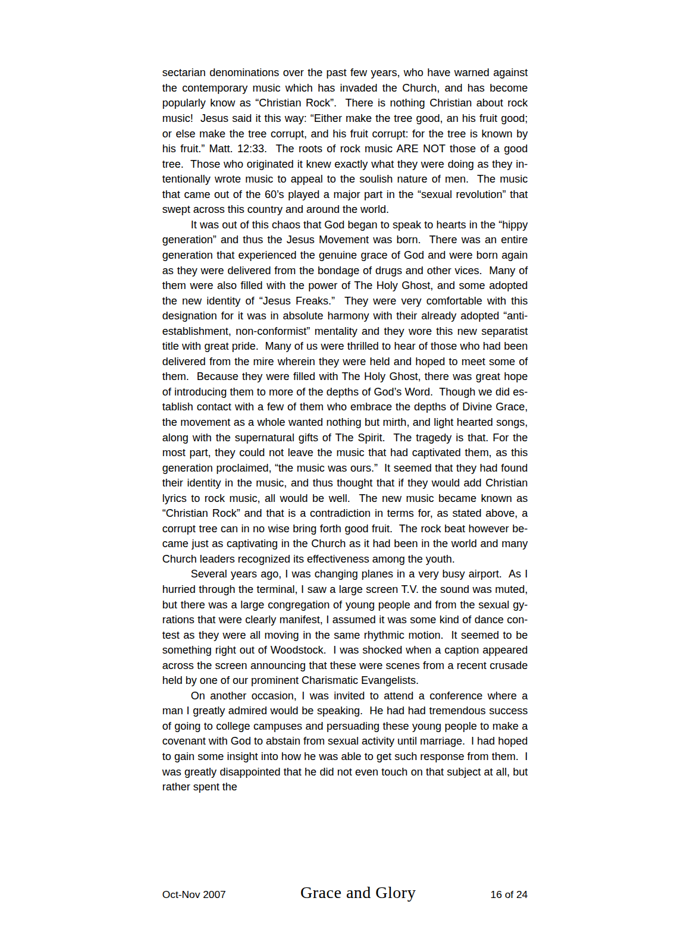sectarian denominations over the past few years, who have warned against the contemporary music which has invaded the Church, and has become popularly know as “Christian Rock”. There is nothing Christian about rock music! Jesus said it this way: “Either make the tree good, an his fruit good; or else make the tree corrupt, and his fruit corrupt: for the tree is known by his fruit.” Matt. 12:33. The roots of rock music ARE NOT those of a good tree. Those who originated it knew exactly what they were doing as they intentionally wrote music to appeal to the soulish nature of men. The music that came out of the 60’s played a major part in the “sexual revolution” that swept across this country and around the world.
It was out of this chaos that God began to speak to hearts in the “hippy generation” and thus the Jesus Movement was born. There was an entire generation that experienced the genuine grace of God and were born again as they were delivered from the bondage of drugs and other vices. Many of them were also filled with the power of The Holy Ghost, and some adopted the new identity of “Jesus Freaks.” They were very comfortable with this designation for it was in absolute harmony with their already adopted “anti-establishment, non-conformist” mentality and they wore this new separatist title with great pride. Many of us were thrilled to hear of those who had been delivered from the mire wherein they were held and hoped to meet some of them. Because they were filled with The Holy Ghost, there was great hope of introducing them to more of the depths of God’s Word. Though we did establish contact with a few of them who embrace the depths of Divine Grace, the movement as a whole wanted nothing but mirth, and light hearted songs, along with the supernatural gifts of The Spirit. The tragedy is that. For the most part, they could not leave the music that had captivated them, as this generation proclaimed, “the music was ours.” It seemed that they had found their identity in the music, and thus thought that if they would add Christian lyrics to rock music, all would be well. The new music became known as “Christian Rock” and that is a contradiction in terms for, as stated above, a corrupt tree can in no wise bring forth good fruit. The rock beat however became just as captivating in the Church as it had been in the world and many Church leaders recognized its effectiveness among the youth.
Several years ago, I was changing planes in a very busy airport. As I hurried through the terminal, I saw a large screen T.V. the sound was muted, but there was a large congregation of young people and from the sexual gyrations that were clearly manifest, I assumed it was some kind of dance contest as they were all moving in the same rhythmic motion. It seemed to be something right out of Woodstock. I was shocked when a caption appeared across the screen announcing that these were scenes from a recent crusade held by one of our prominent Charismatic Evangelists.
On another occasion, I was invited to attend a conference where a man I greatly admired would be speaking. He had had tremendous success of going to college campuses and persuading these young people to make a covenant with God to abstain from sexual activity until marriage. I had hoped to gain some insight into how he was able to get such response from them. I was greatly disappointed that he did not even touch on that subject at all, but rather spent the
Oct-Nov 2007 Grace and Glory 16 of 24